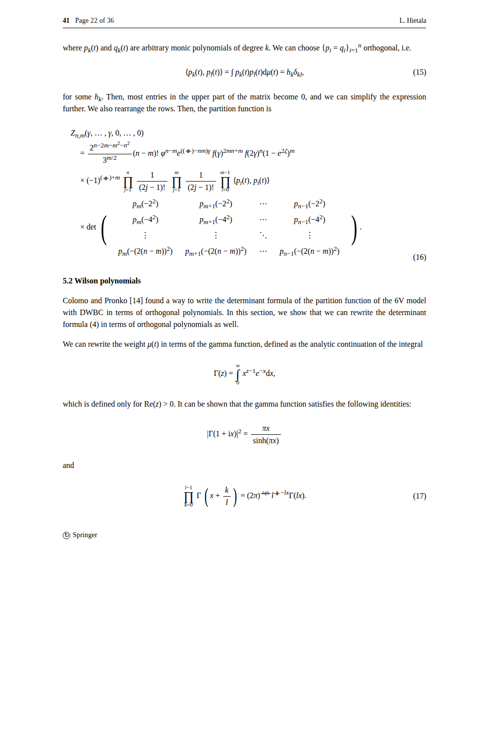41 Page 22 of 36
L. Hietala
where pk(t) and qk(t) are arbitrary monic polynomials of degree k. We can choose {pi = qi}i=1n orthogonal, i.e.
⟨pk(t), pl(t)⟩ = ∫ pk(t)pl(t)dμ(t) = hk δkl, (15)
for some hk. Then, most entries in the upper part of the matrix become 0, and we can simplify the expression further. We also rearrange the rows. Then, the partition function is
Zn,m(γ, … , γ, 0, … , 0) = 2n−2m−m2−n23m/2(n − m)! φn−me((n 2)−nm)γ f(γ)2mn+m f(2γ)n(1 − e2ζ)m × (−1)(n 2)+m n∏j=1 1(2j − 1)! m∏j=1 1(2j − 1)! m−1∏i=0 ⟨pi(t), pi(t)⟩ × det (
| p m (−2 2 ) | p m +1 (−2 2 ) | ⋯ | p n −1 (−2 2 ) |
| p m (−4 2 ) | p m +1 (−4 2 ) | ⋯ | p n −1 (−4 2 ) |
| ⋮ | ⋮ | ⋱ | ⋮ |
| p m (−(2( n − m )) 2 ) | p m +1 (−(2( n − m )) 2 ) | ⋯ | p n −1 (−(2( n − m )) 2 ) |
). (16)
5.2 Wilson polynomials
Colomo and Pronko [14] found a way to write the determinant formula of the partition function of the 6V model with DWBC in terms of orthogonal polynomials. In this section, we show that we can rewrite the determinant formula (4) in terms of orthogonal polynomials as well.
We can rewrite the weight μ(t) in terms of the gamma function, defined as the analytic continuation of the integral
Γ(z) = ∞∫0 xz−1e−xdx,
which is defined only for Re(z) > 0. It can be shown that the gamma function satisfies the following identities:
|Γ(1 + ix)|2 = πx sinh(πx)
and
l−1∏k=0 Γ (x + kl) = (2π)l−12l12−lxΓ(lx). (17)
↻Springer